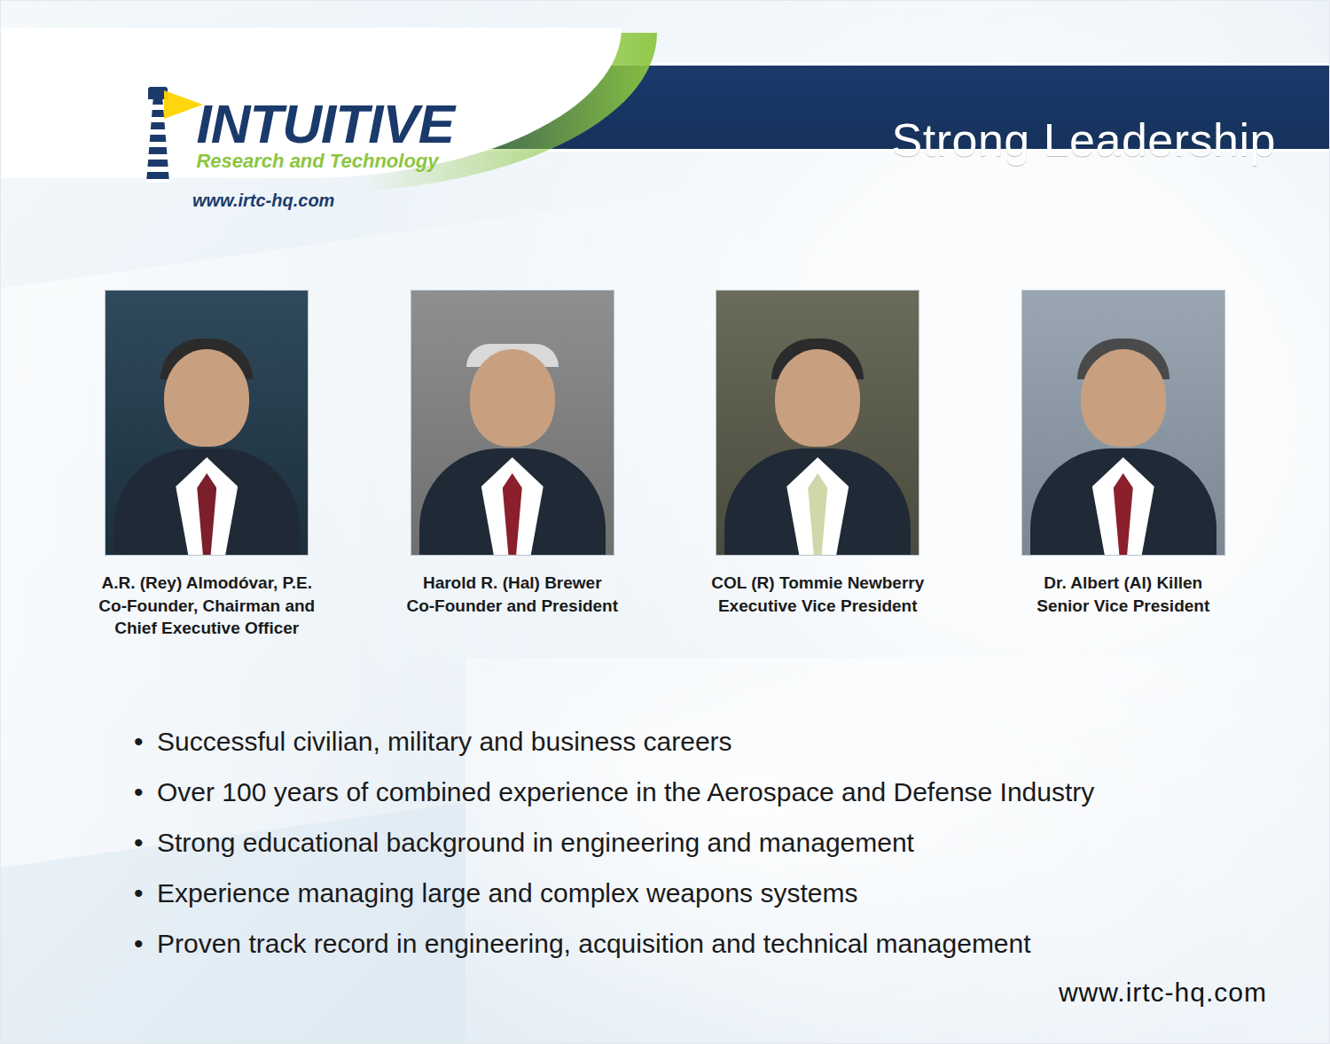INTUITIVE
Research and Technology
www.irtc-hq.com
Strong Leadership
A.R. (Rey) Almodóvar, P.E.
Co-Founder, Chairman and
Chief Executive Officer
Harold R. (Hal) Brewer
Co-Founder and President
COL (R) Tommie Newberry
Executive Vice President
Dr. Albert (Al) Killen
Senior Vice President
Successful civilian, military and business careers
Over 100 years of combined experience in the Aerospace and Defense Industry
Strong educational background in engineering and management
Experience managing large and complex weapons systems
Proven track record in engineering, acquisition and technical management
www.irtc-hq.com